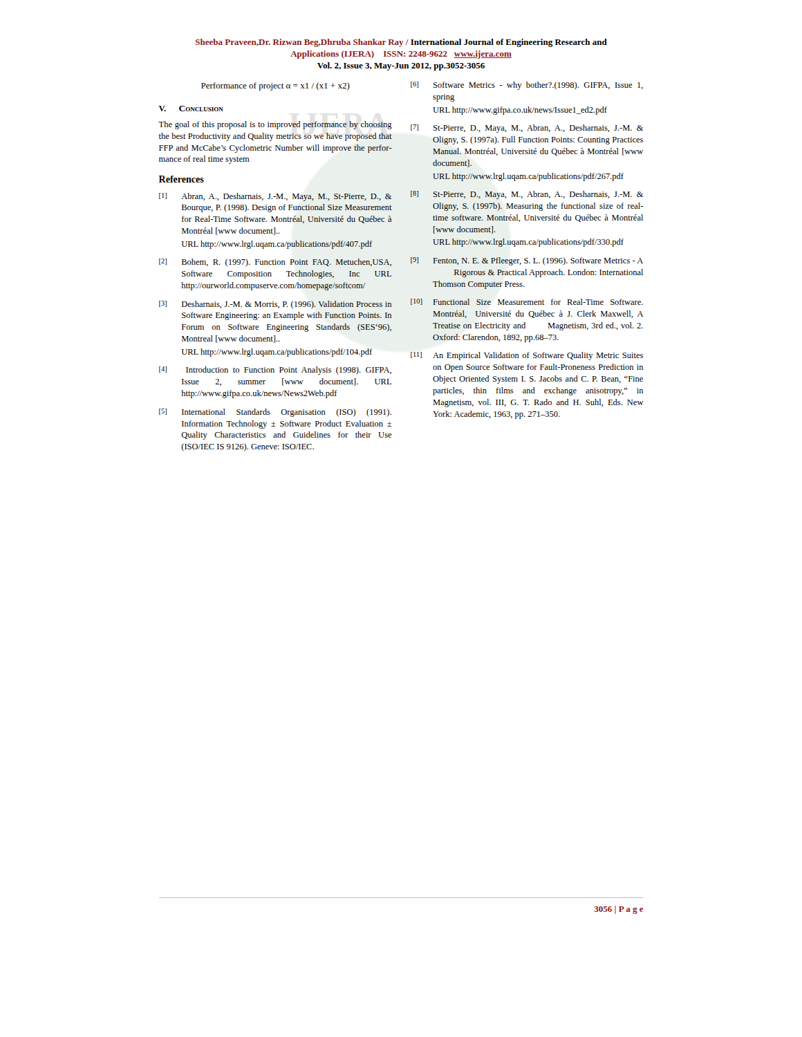IJERA
Sheeba Praveen,Dr. Rizwan Beg,Dhruba Shankar Ray / International Journal of Engineering Research and
Applications (IJERA) ISSN: 2248-9622 www.ijera.com
Vol. 2, Issue 3, May-Jun 2012, pp.3052-3056
Performance of project α = x1 / (x1 + x2)
V. Conclusion
The goal of this proposal is to improved performance by choosing the best Productivity and Quality metrics so we have proposed that FFP and McCabe’s Cyclometric Number will improve the performance of real time system
References
[1] Abran, A., Desharnais, J.-M., Maya, M., St-Pierre, D., & Bourque, P. (1998). Design of Functional Size Measurement for Real-Time Software. Montréal, Université du Québec à Montréal [www document].. URL http://www.lrgl.uqam.ca/publications/pdf/407.pdf
[2] Bohem, R. (1997). Function Point FAQ. Metuchen,USA, Software Composition Technologies, Inc URL http://ourworld.compuserve.com/homepage/softcom/
[3] Desharnais, J.-M. & Morris, P. (1996). Validation Process in Software Engineering: an Example with Function Points. In Forum on Software Engineering Standards (SES‘96), Montreal [www document].. URL http://www.lrgl.uqam.ca/publications/pdf/104.pdf
[4] Introduction to Function Point Analysis (1998). GIFPA, Issue 2, summer [www document]. URL http://www.gifpa.co.uk/news/News2Web.pdf
[5] International Standards Organisation (ISO) (1991). Information Technology ± Software Product Evaluation ± Quality Characteristics and Guidelines for their Use (ISO/IEC IS 9126). Geneve: ISO/IEC.
[6] Software Metrics - why bother?.(1998). GIFPA, Issue 1, spring URL http://www.gifpa.co.uk/news/Issue1_ed2.pdf
[7] St-Pierre, D., Maya, M., Abran, A., Desharnais, J.-M. & Oligny, S. (1997a). Full Function Points: Counting Practices Manual. Montréal, Université du Québec à Montréal [www document]. URL http://www.lrgl.uqam.ca/publications/pdf/267.pdf
[8] St-Pierre, D., Maya, M., Abran, A., Desharnais, J.-M. & Oligny, S. (1997b). Measuring the functional size of real-time software. Montréal, Université du Québec à Montréal [www document]. URL http://www.lrgl.uqam.ca/publications/pdf/330.pdf
[9] Fenton, N. E. & Pfleeger, S. L. (1996). Software Metrics - A Rigorous & Practical Approach. London: International Thomson Computer Press.
[10] Functional Size Measurement for Real-Time Software. Montréal, Université du Québec à J. Clerk Maxwell, A Treatise on Electricity and Magnetism, 3rd ed., vol. 2. Oxford: Clarendon, 1892, pp.68–73.
[11] An Empirical Validation of Software Quality Metric Suites on Open Source Software for Fault-Proneness Prediction in Object Oriented System I. S. Jacobs and C. P. Bean, “Fine particles, thin films and exchange anisotropy,” in Magnetism, vol. III, G. T. Rado and H. Suhl, Eds. New York: Academic, 1963, pp. 271–350.
3056 | P a g e